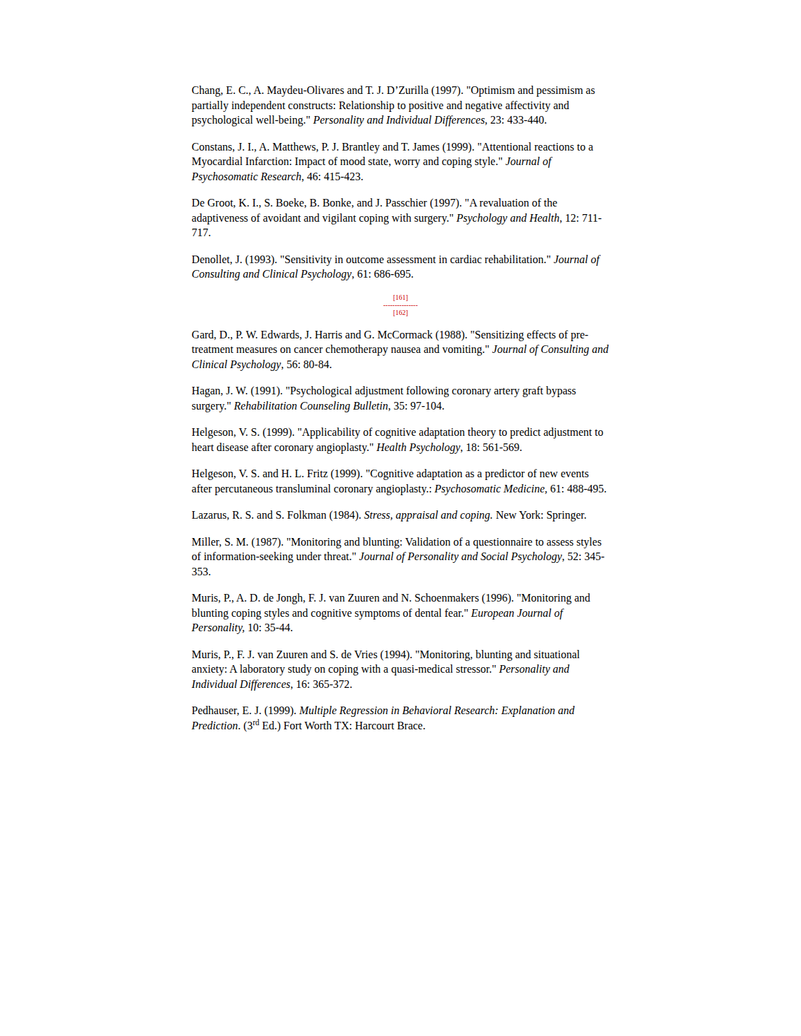Chang, E. C., A. Maydeu-Olivares and T. J. D’Zurilla (1997). "Optimism and pessimism as partially independent constructs: Relationship to positive and negative affectivity and psychological well-being." Personality and Individual Differences, 23: 433-440.
Constans, J. I., A. Matthews, P. J. Brantley and T. James (1999). "Attentional reactions to a Myocardial Infarction: Impact of mood state, worry and coping style." Journal of Psychosomatic Research, 46: 415-423.
De Groot, K. I., S. Boeke, B. Bonke, and J. Passchier (1997). "A revaluation of the adaptiveness of avoidant and vigilant coping with surgery." Psychology and Health, 12: 711-717.
Denollet, J. (1993). "Sensitivity in outcome assessment in cardiac rehabilitation." Journal of Consulting and Clinical Psychology, 61: 686-695.
[161]
---------------
[162]
Gard, D., P. W. Edwards, J. Harris and G. McCormack (1988). "Sensitizing effects of pre-treatment measures on cancer chemotherapy nausea and vomiting." Journal of Consulting and Clinical Psychology, 56: 80-84.
Hagan, J. W. (1991). "Psychological adjustment following coronary artery graft bypass surgery." Rehabilitation Counseling Bulletin, 35: 97-104.
Helgeson, V. S. (1999). "Applicability of cognitive adaptation theory to predict adjustment to heart disease after coronary angioplasty." Health Psychology, 18: 561-569.
Helgeson, V. S. and H. L. Fritz (1999). "Cognitive adaptation as a predictor of new events after percutaneous transluminal coronary angioplasty.: Psychosomatic Medicine, 61: 488-495.
Lazarus, R. S. and S. Folkman (1984). Stress, appraisal and coping. New York: Springer.
Miller, S. M. (1987). "Monitoring and blunting: Validation of a questionnaire to assess styles of information-seeking under threat." Journal of Personality and Social Psychology, 52: 345-353.
Muris, P., A. D. de Jongh, F. J. van Zuuren and N. Schoenmakers (1996). "Monitoring and blunting coping styles and cognitive symptoms of dental fear." European Journal of Personality, 10: 35-44.
Muris, P., F. J. van Zuuren and S. de Vries (1994). "Monitoring, blunting and situational anxiety: A laboratory study on coping with a quasi-medical stressor." Personality and Individual Differences, 16: 365-372.
Pedhauser, E. J. (1999). Multiple Regression in Behavioral Research: Explanation and Prediction. (3rd Ed.) Fort Worth TX: Harcourt Brace.